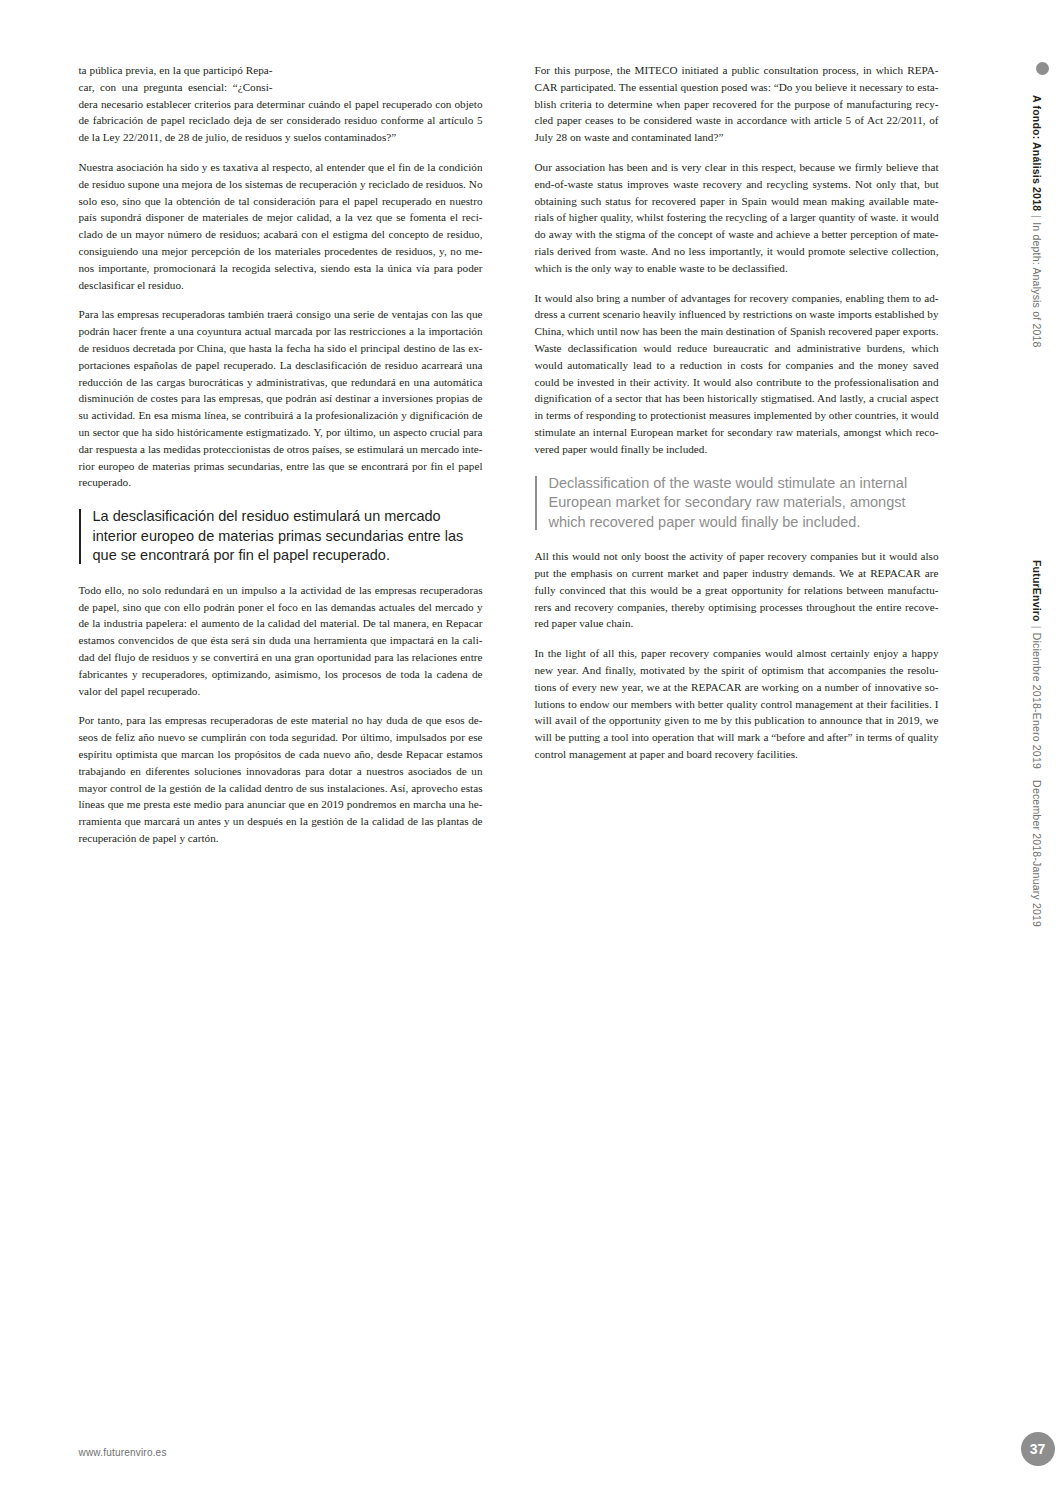A fondo: Análisis 2018|In depth: Analysis of 2018
FuturEnviro|Diciembre 2018-Enero 2019 December 2018-January 2019
37
www.futurenviro.es
ta pública previa, en la que participó Repacar, con una pregunta esencial: “¿Considera necesario establecer criterios para determinar cuándo el papel recuperado con objeto de fabricación de papel reciclado deja de ser considerado residuo conforme al artículo 5 de la Ley 22/2011, de 28 de julio, de residuos y suelos contaminados?”
Nuestra asociación ha sido y es taxativa al respecto, al entender que el fin de la condición de residuo supone una mejora de los sistemas de recuperación y reciclado de residuos. No solo eso, sino que la obtención de tal consideración para el papel recuperado en nuestro país supondrá disponer de materiales de mejor calidad, a la vez que se fomenta el reciclado de un mayor número de residuos; acabará con el estigma del concepto de residuo, consiguiendo una mejor percepción de los materiales procedentes de residuos, y, no menos importante, promocionará la recogida selectiva, siendo esta la única vía para poder desclasificar el residuo.
Para las empresas recuperadoras también traerá consigo una serie de ventajas con las que podrán hacer frente a una coyuntura actual marcada por las restricciones a la importación de residuos decretada por China, que hasta la fecha ha sido el principal destino de las exportaciones españolas de papel recuperado. La desclasificación de residuo acarreará una reducción de las cargas burocráticas y administrativas, que redundará en una automática disminución de costes para las empresas, que podrán así destinar a inversiones propias de su actividad. En esa misma línea, se contribuirá a la profesionalización y dignificación de un sector que ha sido históricamente estigmatizado. Y, por último, un aspecto crucial para dar respuesta a las medidas proteccionistas de otros países, se estimulará un mercado interior europeo de materias primas secundarias, entre las que se encontrará por fin el papel recuperado.
La desclasificación del residuo estimulará un mercado interior europeo de materias primas secundarias entre las que se encontrará por fin el papel recuperado.
Todo ello, no solo redundará en un impulso a la actividad de las empresas recuperadoras de papel, sino que con ello podrán poner el foco en las demandas actuales del mercado y de la industria papelera: el aumento de la calidad del material. De tal manera, en Repacar estamos convencidos de que ésta será sin duda una herramienta que impactará en la calidad del flujo de residuos y se convertirá en una gran oportunidad para las relaciones entre fabricantes y recuperadores, optimizando, asimismo, los procesos de toda la cadena de valor del papel recuperado.
Por tanto, para las empresas recuperadoras de este material no hay duda de que esos deseos de feliz año nuevo se cumplirán con toda seguridad. Por último, impulsados por ese espíritu optimista que marcan los propósitos de cada nuevo año, desde Repacar estamos trabajando en diferentes soluciones innovadoras para dotar a nuestros asociados de un mayor control de la gestión de la calidad dentro de sus instalaciones. Así, aprovecho estas líneas que me presta este medio para anunciar que en 2019 pondremos en marcha una herramienta que marcará un antes y un después en la gestión de la calidad de las plantas de recuperación de papel y cartón.
For this purpose, the MITECO initiated a public consultation process, in which REPACAR participated. The essential question posed was: “Do you believe it necessary to establish criteria to determine when paper recovered for the purpose of manufacturing recycled paper ceases to be considered waste in accordance with article 5 of Act 22/2011, of July 28 on waste and contaminated land?”
Our association has been and is very clear in this respect, because we firmly believe that end-of-waste status improves waste recovery and recycling systems. Not only that, but obtaining such status for recovered paper in Spain would mean making available materials of higher quality, whilst fostering the recycling of a larger quantity of waste. it would do away with the stigma of the concept of waste and achieve a better perception of materials derived from waste. And no less importantly, it would promote selective collection, which is the only way to enable waste to be declassified.
It would also bring a number of advantages for recovery companies, enabling them to address a current scenario heavily influenced by restrictions on waste imports established by China, which until now has been the main destination of Spanish recovered paper exports. Waste declassification would reduce bureaucratic and administrative burdens, which would automatically lead to a reduction in costs for companies and the money saved could be invested in their activity. It would also contribute to the professionalisation and dignification of a sector that has been historically stigmatised. And lastly, a crucial aspect in terms of responding to protectionist measures implemented by other countries, it would stimulate an internal European market for secondary raw materials, amongst which recovered paper would finally be included.
Declassification of the waste would stimulate an internal European market for secondary raw materials, amongst which recovered paper would finally be included.
All this would not only boost the activity of paper recovery companies but it would also put the emphasis on current market and paper industry demands. We at REPACAR are fully convinced that this would be a great opportunity for relations between manufacturers and recovery companies, thereby optimising processes throughout the entire recovered paper value chain.
In the light of all this, paper recovery companies would almost certainly enjoy a happy new year. And finally, motivated by the spirit of optimism that accompanies the resolutions of every new year, we at the REPACAR are working on a number of innovative solutions to endow our members with better quality control management at their facilities. I will avail of the opportunity given to me by this publication to announce that in 2019, we will be putting a tool into operation that will mark a “before and after” in terms of quality control management at paper and board recovery facilities.